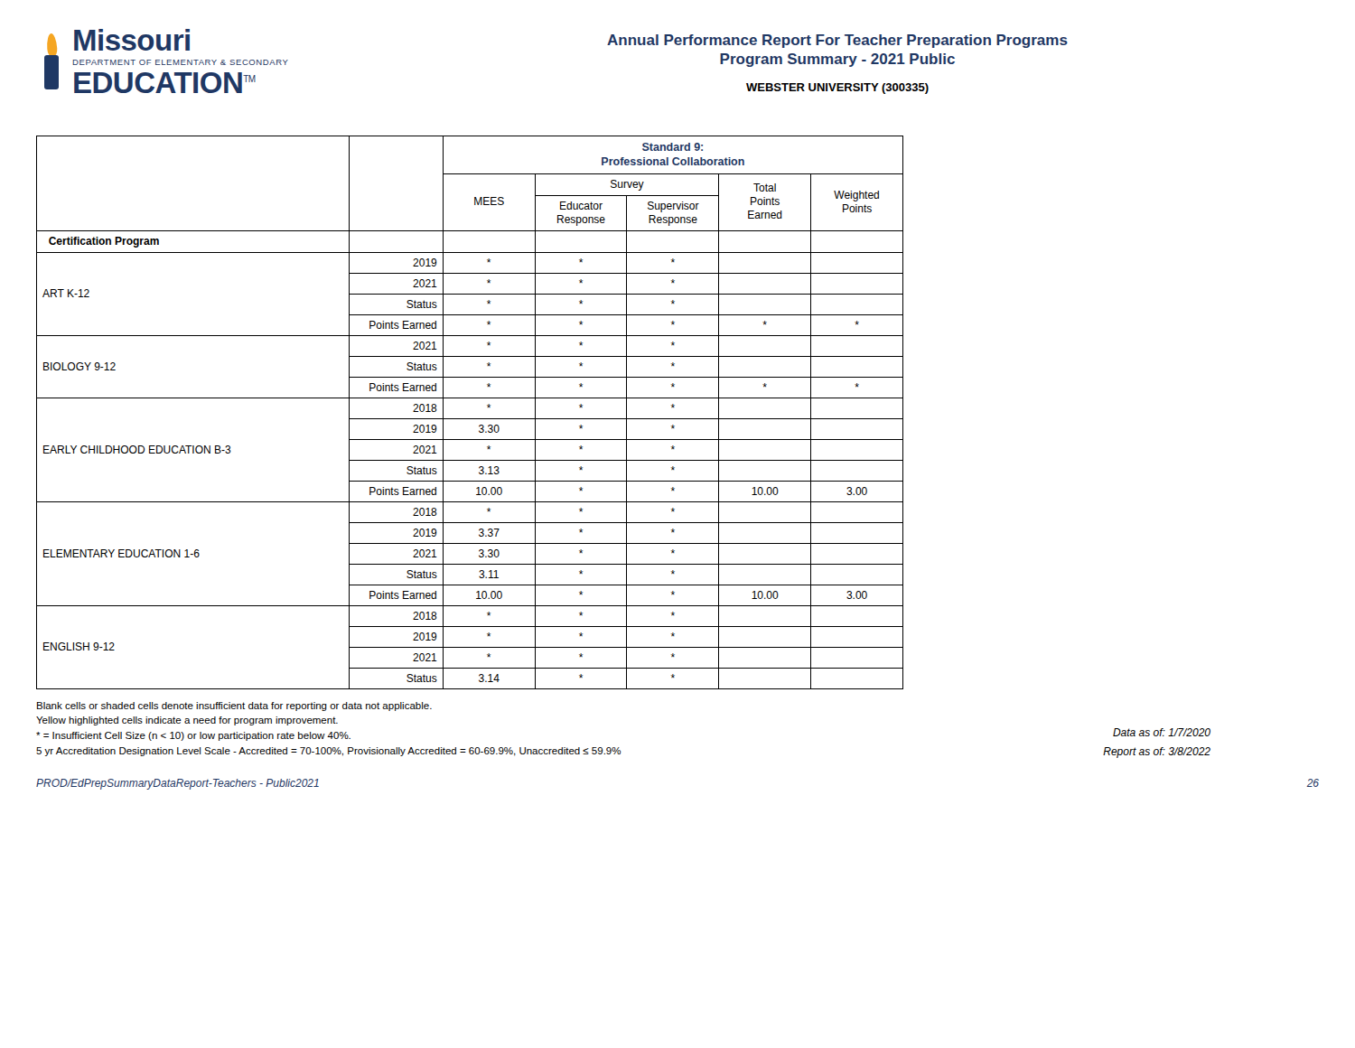Missouri
DEPARTMENT OF ELEMENTARY & SECONDARY
EDUCATIONTM
Annual Performance Report For Teacher Preparation Programs
Program Summary - 2021 Public
WEBSTER UNIVERSITY (300335)
| | | Standard 9: Professional Collaboration |
| MEES | Survey | Total Points Earned | Weighted Points |
| Educator Response | Supervisor Response |
| Certification Program | | | | | | |
| ART K-12 | 2019 | * | * | * | | |
| 2021 | * | * | * | | |
| Status | * | * | * | | |
| Points Earned | * | * | * | * | * |
| BIOLOGY 9-12 | 2021 | * | * | * | | |
| Status | * | * | * | | |
| Points Earned | * | * | * | * | * |
| EARLY CHILDHOOD EDUCATION B-3 | 2018 | * | * | * | | |
| 2019 | 3.30 | * | * | | |
| 2021 | * | * | * | | |
| Status | 3.13 | * | * | | |
| Points Earned | 10.00 | * | * | 10.00 | 3.00 |
| ELEMENTARY EDUCATION 1-6 | 2018 | * | * | * | | |
| 2019 | 3.37 | * | * | | |
| 2021 | 3.30 | * | * | | |
| Status | 3.11 | * | * | | |
| Points Earned | 10.00 | * | * | 10.00 | 3.00 |
| ENGLISH 9-12 | 2018 | * | * | * | | |
| 2019 | * | * | * | | |
| 2021 | * | * | * | | |
| Status | 3.14 | * | * | | |
Blank cells or shaded cells denote insufficient data for reporting or data not applicable.
Yellow highlighted cells indicate a need for program improvement.
* = Insufficient Cell Size (n < 10) or low participation rate below 40%.
5 yr Accreditation Designation Level Scale - Accredited = 70-100%, Provisionally Accredited = 60-69.9%, Unaccredited ≤ 59.9%
Data as of: 1/7/2020
Report as of: 3/8/2022
PROD/EdPrepSummaryDataReport-Teachers - Public2021
26